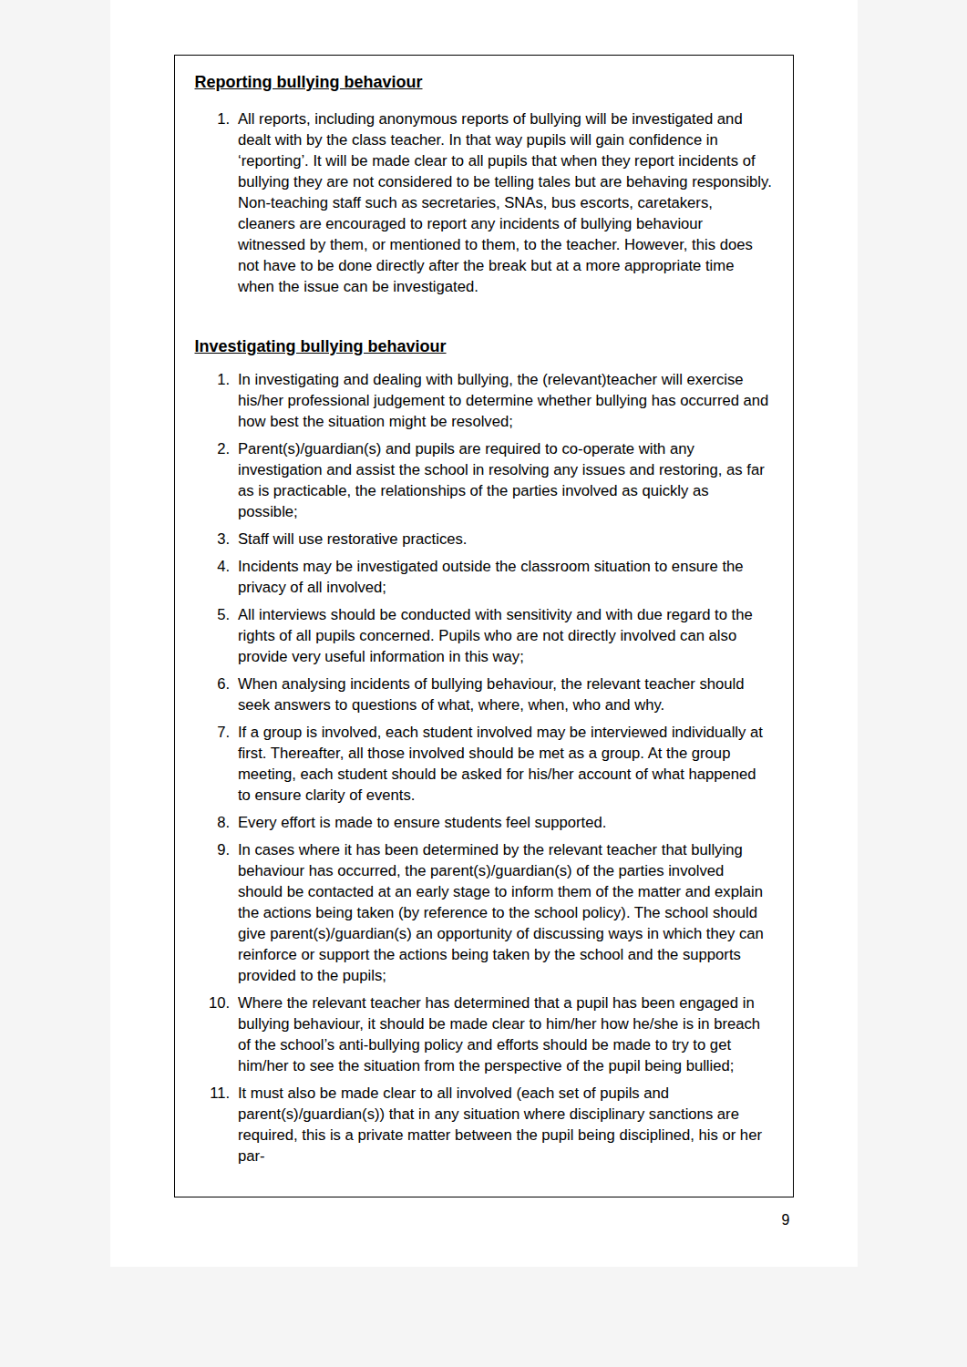Reporting bullying behaviour
All reports, including anonymous reports of bullying will be investigated and dealt with by the class teacher. In that way pupils will gain confidence in ‘reporting’. It will be made clear to all pupils that when they report incidents of bullying they are not considered to be telling tales but are behaving responsibly. Non-teaching staff such as secretaries, SNAs, bus escorts, caretakers, cleaners are encouraged to report any incidents of bullying behaviour witnessed by them, or mentioned to them, to the teacher. However, this does not have to be done directly after the break but at a more appropriate time when the issue can be investigated.
Investigating bullying behaviour
In investigating and dealing with bullying, the (relevant)teacher will exercise his/her professional judgement to determine whether bullying has occurred and how best the situation might be resolved;
Parent(s)/guardian(s) and pupils are required to co-operate with any investigation and assist the school in resolving any issues and restoring, as far as is practicable, the relationships of the parties involved as quickly as possible;
Staff will use restorative practices.
Incidents may be investigated outside the classroom situation to ensure the privacy of all involved;
All interviews should be conducted with sensitivity and with due regard to the rights of all pupils concerned. Pupils who are not directly involved can also provide very useful information in this way;
When analysing incidents of bullying behaviour, the relevant teacher should seek answers to questions of what, where, when, who and why.
If a group is involved, each student involved may be interviewed individually at first. Thereafter, all those involved should be met as a group. At the group meeting, each student should be asked for his/her account of what happened to ensure clarity of events.
Every effort is made to ensure students feel supported.
In cases where it has been determined by the relevant teacher that bullying behaviour has occurred, the parent(s)/guardian(s) of the parties involved should be contacted at an early stage to inform them of the matter and explain the actions being taken (by reference to the school policy). The school should give parent(s)/guardian(s) an opportunity of discussing ways in which they can reinforce or support the actions being taken by the school and the supports provided to the pupils;
Where the relevant teacher has determined that a pupil has been engaged in bullying behaviour, it should be made clear to him/her how he/she is in breach of the school’s anti-bullying policy and efforts should be made to try to get him/her to see the situation from the perspective of the pupil being bullied;
It must also be made clear to all involved (each set of pupils and parent(s)/guardian(s)) that in any situation where disciplinary sanctions are required, this is a private matter between the pupil being disciplined, his or her par-
9